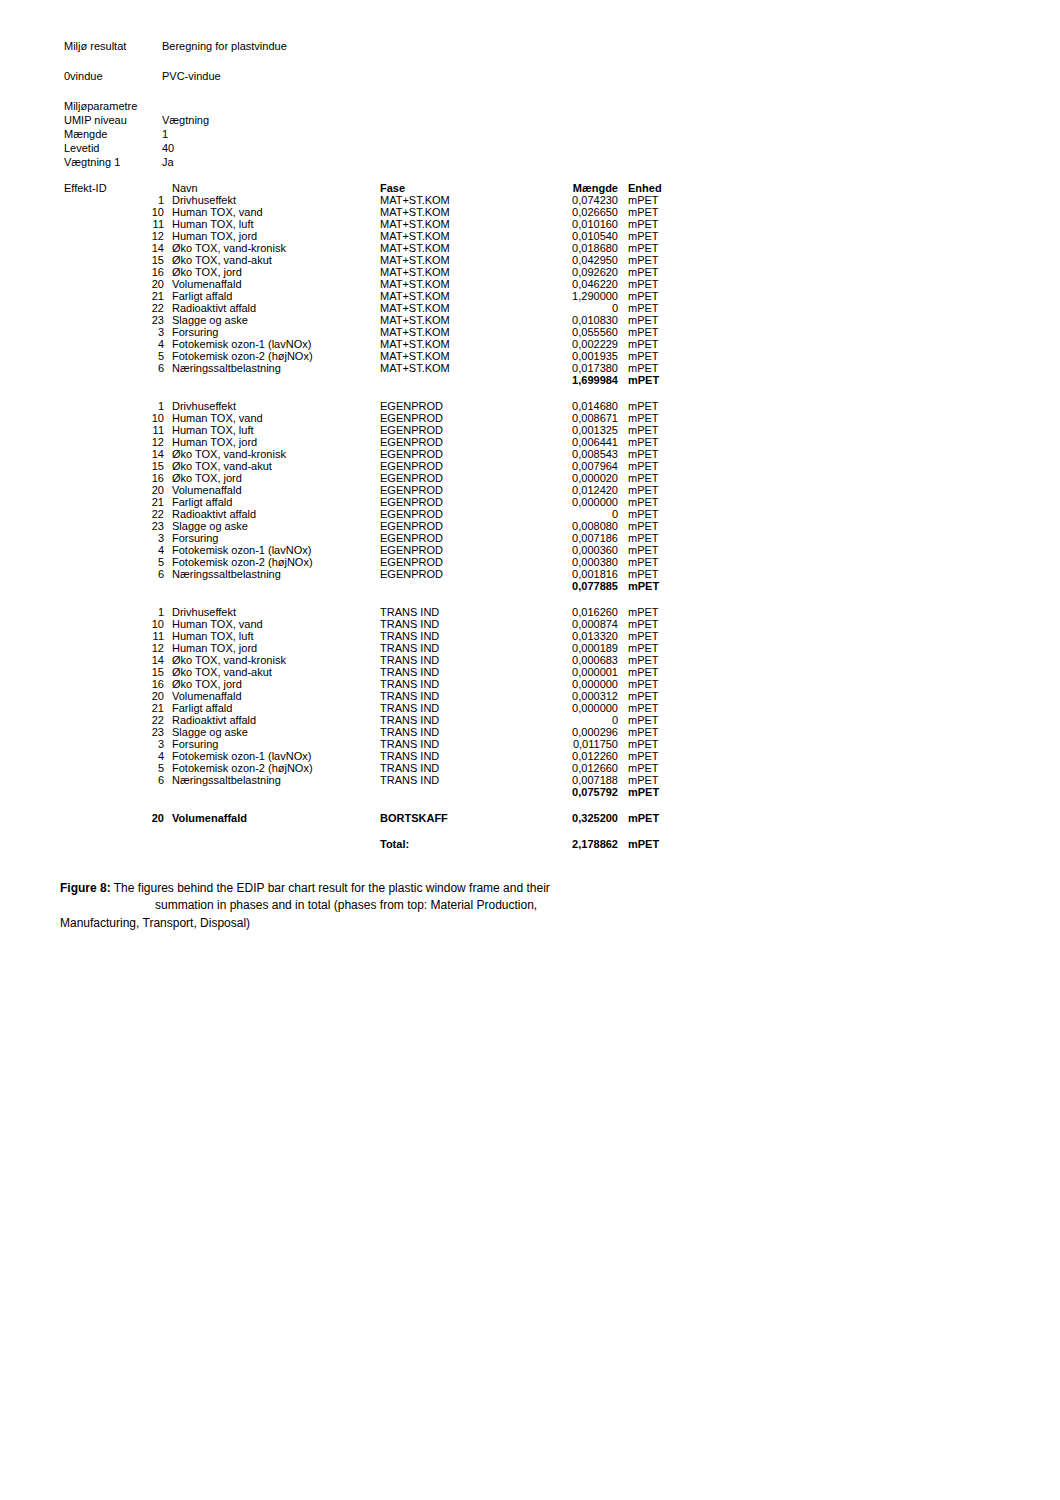| Miljø resultat | Beregning for plastvindue |
| 0vindue | PVC-vindue |
| Miljøparametre | |
| UMIP niveau | Vægtning |
| Mængde | 1 |
| Levetid | 40 |
| Vægtning 1 | Ja |
| Effekt-ID | | Navn | Fase | Mængde | Enhed |
| | 1 | Drivhuseffekt | MAT+ST.KOM | 0,074230 | mPET |
| | 10 | Human TOX, vand | MAT+ST.KOM | 0,026650 | mPET |
| | 11 | Human TOX, luft | MAT+ST.KOM | 0,010160 | mPET |
| | 12 | Human TOX, jord | MAT+ST.KOM | 0,010540 | mPET |
| | 14 | Øko TOX, vand-kronisk | MAT+ST.KOM | 0,018680 | mPET |
| | 15 | Øko TOX, vand-akut | MAT+ST.KOM | 0,042950 | mPET |
| | 16 | Øko TOX, jord | MAT+ST.KOM | 0,092620 | mPET |
| | 20 | Volumenaffald | MAT+ST.KOM | 0,046220 | mPET |
| | 21 | Farligt affald | MAT+ST.KOM | 1,290000 | mPET |
| | 22 | Radioaktivt affald | MAT+ST.KOM | 0 | mPET |
| | 23 | Slagge og aske | MAT+ST.KOM | 0,010830 | mPET |
| | 3 | Forsuring | MAT+ST.KOM | 0,055560 | mPET |
| | 4 | Fotokemisk ozon-1 (lavNOx) | MAT+ST.KOM | 0,002229 | mPET |
| | 5 | Fotokemisk ozon-2 (højNOx) | MAT+ST.KOM | 0,001935 | mPET |
| | 6 | Næringssaltbelastning | MAT+ST.KOM | 0,017380 | mPET |
| | | | | 1,699984 | mPET |
| | 1 | Drivhuseffekt | EGENPROD | 0,014680 | mPET |
| | 10 | Human TOX, vand | EGENPROD | 0,008671 | mPET |
| | 11 | Human TOX, luft | EGENPROD | 0,001325 | mPET |
| | 12 | Human TOX, jord | EGENPROD | 0,006441 | mPET |
| | 14 | Øko TOX, vand-kronisk | EGENPROD | 0,008543 | mPET |
| | 15 | Øko TOX, vand-akut | EGENPROD | 0,007964 | mPET |
| | 16 | Øko TOX, jord | EGENPROD | 0,000020 | mPET |
| | 20 | Volumenaffald | EGENPROD | 0,012420 | mPET |
| | 21 | Farligt affald | EGENPROD | 0,000000 | mPET |
| | 22 | Radioaktivt affald | EGENPROD | 0 | mPET |
| | 23 | Slagge og aske | EGENPROD | 0,008080 | mPET |
| | 3 | Forsuring | EGENPROD | 0,007186 | mPET |
| | 4 | Fotokemisk ozon-1 (lavNOx) | EGENPROD | 0,000360 | mPET |
| | 5 | Fotokemisk ozon-2 (højNOx) | EGENPROD | 0,000380 | mPET |
| | 6 | Næringssaltbelastning | EGENPROD | 0,001816 | mPET |
| | | | | 0,077885 | mPET |
| | 1 | Drivhuseffekt | TRANS IND | 0,016260 | mPET |
| | 10 | Human TOX, vand | TRANS IND | 0,000874 | mPET |
| | 11 | Human TOX, luft | TRANS IND | 0,013320 | mPET |
| | 12 | Human TOX, jord | TRANS IND | 0,000189 | mPET |
| | 14 | Øko TOX, vand-kronisk | TRANS IND | 0,000683 | mPET |
| | 15 | Øko TOX, vand-akut | TRANS IND | 0,000001 | mPET |
| | 16 | Øko TOX, jord | TRANS IND | 0,000000 | mPET |
| | 20 | Volumenaffald | TRANS IND | 0,000312 | mPET |
| | 21 | Farligt affald | TRANS IND | 0,000000 | mPET |
| | 22 | Radioaktivt affald | TRANS IND | 0 | mPET |
| | 23 | Slagge og aske | TRANS IND | 0,000296 | mPET |
| | 3 | Forsuring | TRANS IND | 0,011750 | mPET |
| | 4 | Fotokemisk ozon-1 (lavNOx) | TRANS IND | 0,012260 | mPET |
| | 5 | Fotokemisk ozon-2 (højNOx) | TRANS IND | 0,012660 | mPET |
| | 6 | Næringssaltbelastning | TRANS IND | 0,007188 | mPET |
| | | | | 0,075792 | mPET |
| | 20 | Volumenaffald | BORTSKAFF | 0,325200 | mPET |
| | | | Total: | 2,178862 | mPET |
Figure 8: The figures behind the EDIP bar chart result for the plastic window frame and their summation in phases and in total (phases from top: Material Production, Manufacturing, Transport, Disposal)